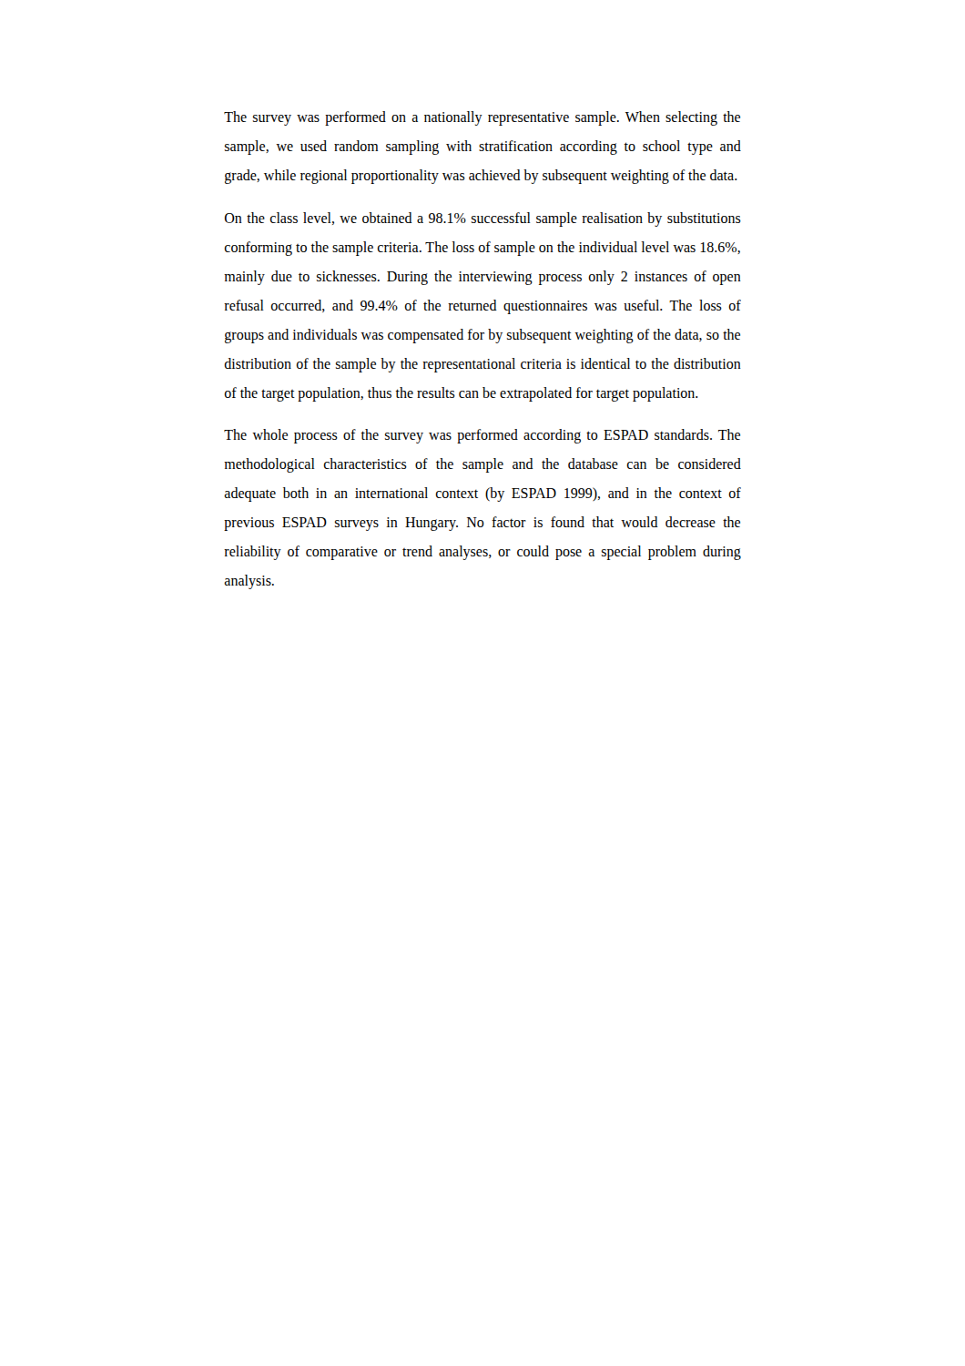The survey was performed on a nationally representative sample. When selecting the sample, we used random sampling with stratification according to school type and grade, while regional proportionality was achieved by subsequent weighting of the data.
On the class level, we obtained a 98.1% successful sample realisation by substitutions conforming to the sample criteria. The loss of sample on the individual level was 18.6%, mainly due to sicknesses. During the interviewing process only 2 instances of open refusal occurred, and 99.4% of the returned questionnaires was useful. The loss of groups and individuals was compensated for by subsequent weighting of the data, so the distribution of the sample by the representational criteria is identical to the distribution of the target population, thus the results can be extrapolated for target population.
The whole process of the survey was performed according to ESPAD standards. The methodological characteristics of the sample and the database can be considered adequate both in an international context (by ESPAD 1999), and in the context of previous ESPAD surveys in Hungary. No factor is found that would decrease the reliability of comparative or trend analyses, or could pose a special problem during analysis.